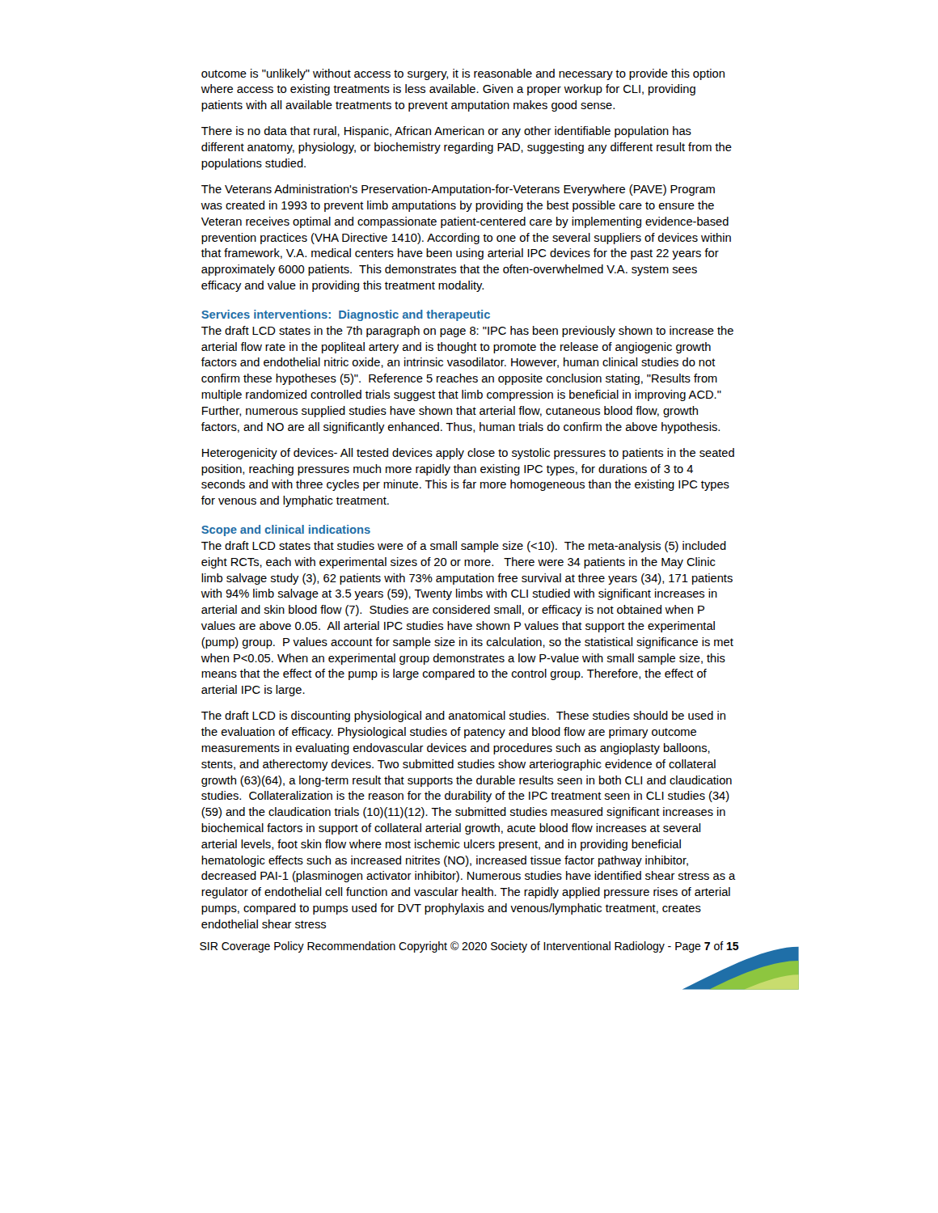outcome is "unlikely" without access to surgery, it is reasonable and necessary to provide this option where access to existing treatments is less available. Given a proper workup for CLI, providing patients with all available treatments to prevent amputation makes good sense.
There is no data that rural, Hispanic, African American or any other identifiable population has different anatomy, physiology, or biochemistry regarding PAD, suggesting any different result from the populations studied.
The Veterans Administration's Preservation-Amputation-for-Veterans Everywhere (PAVE) Program was created in 1993 to prevent limb amputations by providing the best possible care to ensure the Veteran receives optimal and compassionate patient-centered care by implementing evidence-based prevention practices (VHA Directive 1410). According to one of the several suppliers of devices within that framework, V.A. medical centers have been using arterial IPC devices for the past 22 years for approximately 6000 patients. This demonstrates that the often-overwhelmed V.A. system sees efficacy and value in providing this treatment modality.
Services interventions: Diagnostic and therapeutic
The draft LCD states in the 7th paragraph on page 8: "IPC has been previously shown to increase the arterial flow rate in the popliteal artery and is thought to promote the release of angiogenic growth factors and endothelial nitric oxide, an intrinsic vasodilator. However, human clinical studies do not confirm these hypotheses (5)". Reference 5 reaches an opposite conclusion stating, "Results from multiple randomized controlled trials suggest that limb compression is beneficial in improving ACD." Further, numerous supplied studies have shown that arterial flow, cutaneous blood flow, growth factors, and NO are all significantly enhanced. Thus, human trials do confirm the above hypothesis.
Heterogenicity of devices- All tested devices apply close to systolic pressures to patients in the seated position, reaching pressures much more rapidly than existing IPC types, for durations of 3 to 4 seconds and with three cycles per minute. This is far more homogeneous than the existing IPC types for venous and lymphatic treatment.
Scope and clinical indications
The draft LCD states that studies were of a small sample size (<10). The meta-analysis (5) included eight RCTs, each with experimental sizes of 20 or more. There were 34 patients in the May Clinic limb salvage study (3), 62 patients with 73% amputation free survival at three years (34), 171 patients with 94% limb salvage at 3.5 years (59), Twenty limbs with CLI studied with significant increases in arterial and skin blood flow (7). Studies are considered small, or efficacy is not obtained when P values are above 0.05. All arterial IPC studies have shown P values that support the experimental (pump) group. P values account for sample size in its calculation, so the statistical significance is met when P<0.05. When an experimental group demonstrates a low P-value with small sample size, this means that the effect of the pump is large compared to the control group. Therefore, the effect of arterial IPC is large.
The draft LCD is discounting physiological and anatomical studies. These studies should be used in the evaluation of efficacy. Physiological studies of patency and blood flow are primary outcome measurements in evaluating endovascular devices and procedures such as angioplasty balloons, stents, and atherectomy devices. Two submitted studies show arteriographic evidence of collateral growth (63)(64), a long-term result that supports the durable results seen in both CLI and claudication studies. Collateralization is the reason for the durability of the IPC treatment seen in CLI studies (34)(59) and the claudication trials (10)(11)(12). The submitted studies measured significant increases in biochemical factors in support of collateral arterial growth, acute blood flow increases at several arterial levels, foot skin flow where most ischemic ulcers present, and in providing beneficial hematologic effects such as increased nitrites (NO), increased tissue factor pathway inhibitor, decreased PAI-1 (plasminogen activator inhibitor). Numerous studies have identified shear stress as a regulator of endothelial cell function and vascular health. The rapidly applied pressure rises of arterial pumps, compared to pumps used for DVT prophylaxis and venous/lymphatic treatment, creates endothelial shear stress
SIR Coverage Policy Recommendation Copyright © 2020 Society of Interventional Radiology - Page 7 of 15